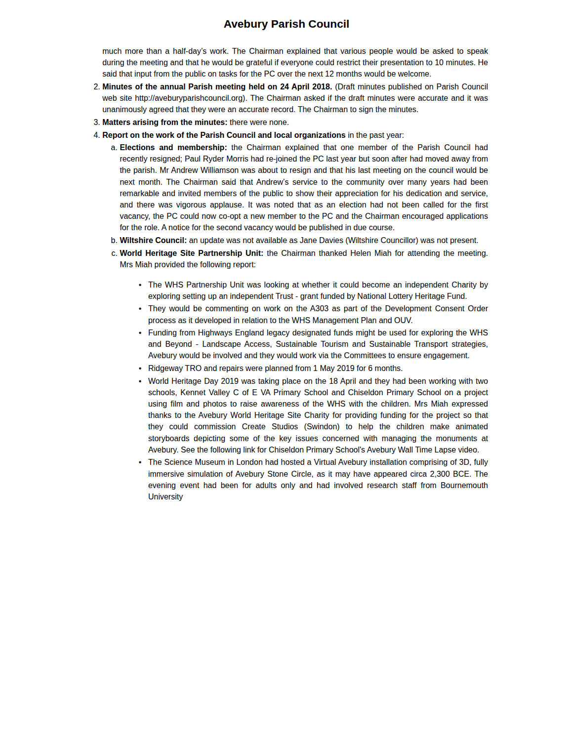Avebury Parish Council
much more than a half-day’s work. The Chairman explained that various people would be asked to speak during the meeting and that he would be grateful if everyone could restrict their presentation to 10 minutes. He said that input from the public on tasks for the PC over the next 12 months would be welcome.
Minutes of the annual Parish meeting held on 24 April 2018. (Draft minutes published on Parish Council web site http://aveburyparishcouncil.org). The Chairman asked if the draft minutes were accurate and it was unanimously agreed that they were an accurate record. The Chairman to sign the minutes.
Matters arising from the minutes: there were none.
Report on the work of the Parish Council and local organizations in the past year:
Elections and membership: the Chairman explained that one member of the Parish Council had recently resigned; Paul Ryder Morris had re-joined the PC last year but soon after had moved away from the parish. Mr Andrew Williamson was about to resign and that his last meeting on the council would be next month. The Chairman said that Andrew’s service to the community over many years had been remarkable and invited members of the public to show their appreciation for his dedication and service, and there was vigorous applause. It was noted that as an election had not been called for the first vacancy, the PC could now co-opt a new member to the PC and the Chairman encouraged applications for the role. A notice for the second vacancy would be published in due course.
Wiltshire Council: an update was not available as Jane Davies (Wiltshire Councillor) was not present.
World Heritage Site Partnership Unit: the Chairman thanked Helen Miah for attending the meeting. Mrs Miah provided the following report:
The WHS Partnership Unit was looking at whether it could become an independent Charity by exploring setting up an independent Trust - grant funded by National Lottery Heritage Fund.
They would be commenting on work on the A303 as part of the Development Consent Order process as it developed in relation to the WHS Management Plan and OUV.
Funding from Highways England legacy designated funds might be used for exploring the WHS and Beyond - Landscape Access, Sustainable Tourism and Sustainable Transport strategies, Avebury would be involved and they would work via the Committees to ensure engagement.
Ridgeway TRO and repairs were planned from 1 May 2019 for 6 months.
World Heritage Day 2019 was taking place on the 18 April and they had been working with two schools, Kennet Valley C of E VA Primary School and Chiseldon Primary School on a project using film and photos to raise awareness of the WHS with the children. Mrs Miah expressed thanks to the Avebury World Heritage Site Charity for providing funding for the project so that they could commission Create Studios (Swindon) to help the children make animated storyboards depicting some of the key issues concerned with managing the monuments at Avebury. See the following link for Chiseldon Primary School's Avebury Wall Time Lapse video.
The Science Museum in London had hosted a Virtual Avebury installation comprising of 3D, fully immersive simulation of Avebury Stone Circle, as it may have appeared circa 2,300 BCE. The evening event had been for adults only and had involved research staff from Bournemouth University